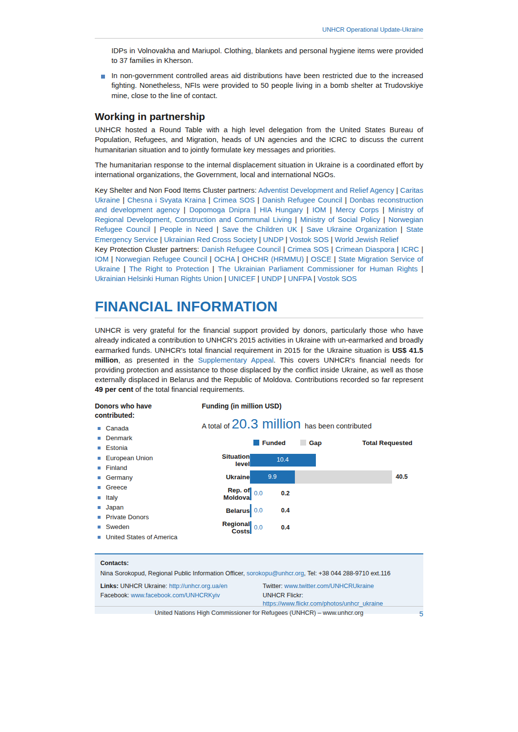UNHCR Operational Update-Ukraine
IDPs in Volnovakha and Mariupol. Clothing, blankets and personal hygiene items were provided to 37 families in Kherson.
In non-government controlled areas aid distributions have been restricted due to the increased fighting. Nonetheless, NFIs were provided to 50 people living in a bomb shelter at Trudovskiye mine, close to the line of contact.
Working in partnership
UNHCR hosted a Round Table with a high level delegation from the United States Bureau of Population, Refugees, and Migration, heads of UN agencies and the ICRC to discuss the current humanitarian situation and to jointly formulate key messages and priorities.
The humanitarian response to the internal displacement situation in Ukraine is a coordinated effort by international organizations, the Government, local and international NGOs.
Key Shelter and Non Food Items Cluster partners: Adventist Development and Relief Agency | Caritas Ukraine | Chesna i Svyata Kraina | Crimea SOS | Danish Refugee Council | Donbas reconstruction and development agency | Dopomoga Dnipra | HIA Hungary | IOM | Mercy Corps | Ministry of Regional Development, Construction and Communal Living | Ministry of Social Policy | Norwegian Refugee Council | People in Need | Save the Children UK | Save Ukraine Organization | State Emergency Service | Ukrainian Red Cross Society | UNDP | Vostok SOS | World Jewish Relief
Key Protection Cluster partners: Danish Refugee Council | Crimea SOS | Crimean Diaspora | ICRC | IOM | Norwegian Refugee Council | OCHA | OHCHR (HRMMU) | OSCE | State Migration Service of Ukraine | The Right to Protection | The Ukrainian Parliament Commissioner for Human Rights | Ukrainian Helsinki Human Rights Union | UNICEF | UNDP | UNFPA | Vostok SOS
FINANCIAL INFORMATION
UNHCR is very grateful for the financial support provided by donors, particularly those who have already indicated a contribution to UNHCR's 2015 activities in Ukraine with un-earmarked and broadly earmarked funds. UNHCR's total financial requirement in 2015 for the Ukraine situation is US$ 41.5 million, as presented in the Supplementary Appeal. This covers UNHCR's financial needs for providing protection and assistance to those displaced by the conflict inside Ukraine, as well as those externally displaced in Belarus and the Republic of Moldova. Contributions recorded so far represent 49 per cent of the total financial requirements.
Donors who have contributed:
Canada
Denmark
Estonia
European Union
Finland
Germany
Greece
Italy
Japan
Private Donors
Sweden
United States of America
Funding (in million USD)
A total of 20.3 million has been contributed
Funded Gap Total Requested
| Situation level | 10.4 |
| Ukraine | 9.9 40.5 |
| Rep. of Moldova | 0.0 0.2 |
| Belarus | 0.0 0.4 |
| Regional Costs | 0.0 0.4 |
Contacts:
Nina Sorokopud, Regional Public Information Officer, sorokopu@unhcr.org, Tel: +38 044 288-9710 ext.116
Links: UNHCR Ukraine: http://unhcr.org.ua/en
Twitter: www.twitter.com/UNHCRUkraine
Facebook: www.facebook.com/UNHCRKyiv
UNHCR Flickr: https://www.flickr.com/photos/unhcr_ukraine
United Nations High Commissioner for Refugees (UNHCR) – www.unhcr.org
5